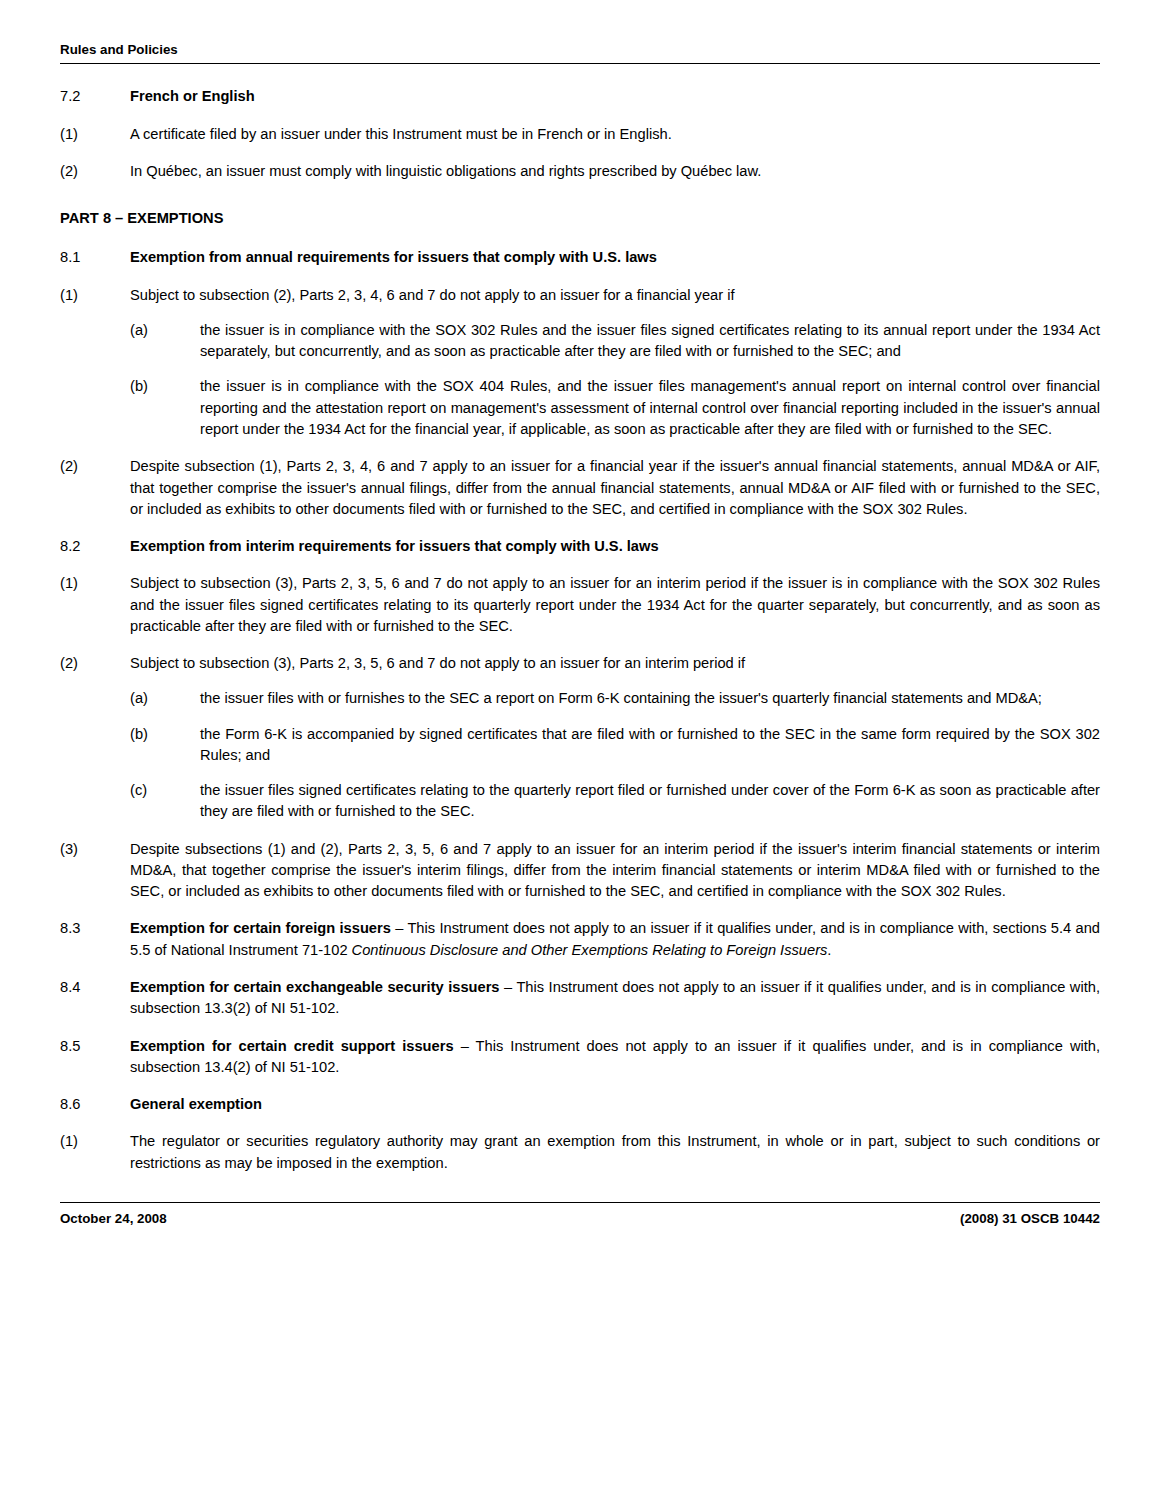Rules and Policies
7.2
French or English
(1)
A certificate filed by an issuer under this Instrument must be in French or in English.
(2)
In Québec, an issuer must comply with linguistic obligations and rights prescribed by Québec law.
PART 8 – EXEMPTIONS
8.1
Exemption from annual requirements for issuers that comply with U.S. laws
(1)
Subject to subsection (2), Parts 2, 3, 4, 6 and 7 do not apply to an issuer for a financial year if
(a)
the issuer is in compliance with the SOX 302 Rules and the issuer files signed certificates relating to its annual report under the 1934 Act separately, but concurrently, and as soon as practicable after they are filed with or furnished to the SEC; and
(b)
the issuer is in compliance with the SOX 404 Rules, and the issuer files management's annual report on internal control over financial reporting and the attestation report on management's assessment of internal control over financial reporting included in the issuer's annual report under the 1934 Act for the financial year, if applicable, as soon as practicable after they are filed with or furnished to the SEC.
(2)
Despite subsection (1), Parts 2, 3, 4, 6 and 7 apply to an issuer for a financial year if the issuer's annual financial statements, annual MD&A or AIF, that together comprise the issuer's annual filings, differ from the annual financial statements, annual MD&A or AIF filed with or furnished to the SEC, or included as exhibits to other documents filed with or furnished to the SEC, and certified in compliance with the SOX 302 Rules.
8.2
Exemption from interim requirements for issuers that comply with U.S. laws
(1)
Subject to subsection (3), Parts 2, 3, 5, 6 and 7 do not apply to an issuer for an interim period if the issuer is in compliance with the SOX 302 Rules and the issuer files signed certificates relating to its quarterly report under the 1934 Act for the quarter separately, but concurrently, and as soon as practicable after they are filed with or furnished to the SEC.
(2)
Subject to subsection (3), Parts 2, 3, 5, 6 and 7 do not apply to an issuer for an interim period if
(a)
the issuer files with or furnishes to the SEC a report on Form 6-K containing the issuer's quarterly financial statements and MD&A;
(b)
the Form 6-K is accompanied by signed certificates that are filed with or furnished to the SEC in the same form required by the SOX 302 Rules; and
(c)
the issuer files signed certificates relating to the quarterly report filed or furnished under cover of the Form 6-K as soon as practicable after they are filed with or furnished to the SEC.
(3)
Despite subsections (1) and (2), Parts 2, 3, 5, 6 and 7 apply to an issuer for an interim period if the issuer's interim financial statements or interim MD&A, that together comprise the issuer's interim filings, differ from the interim financial statements or interim MD&A filed with or furnished to the SEC, or included as exhibits to other documents filed with or furnished to the SEC, and certified in compliance with the SOX 302 Rules.
8.3
Exemption for certain foreign issuers – This Instrument does not apply to an issuer if it qualifies under, and is in compliance with, sections 5.4 and 5.5 of National Instrument 71-102 Continuous Disclosure and Other Exemptions Relating to Foreign Issuers.
8.4
Exemption for certain exchangeable security issuers – This Instrument does not apply to an issuer if it qualifies under, and is in compliance with, subsection 13.3(2) of NI 51-102.
8.5
Exemption for certain credit support issuers – This Instrument does not apply to an issuer if it qualifies under, and is in compliance with, subsection 13.4(2) of NI 51-102.
8.6
General exemption
(1)
The regulator or securities regulatory authority may grant an exemption from this Instrument, in whole or in part, subject to such conditions or restrictions as may be imposed in the exemption.
October 24, 2008
(2008) 31 OSCB 10442